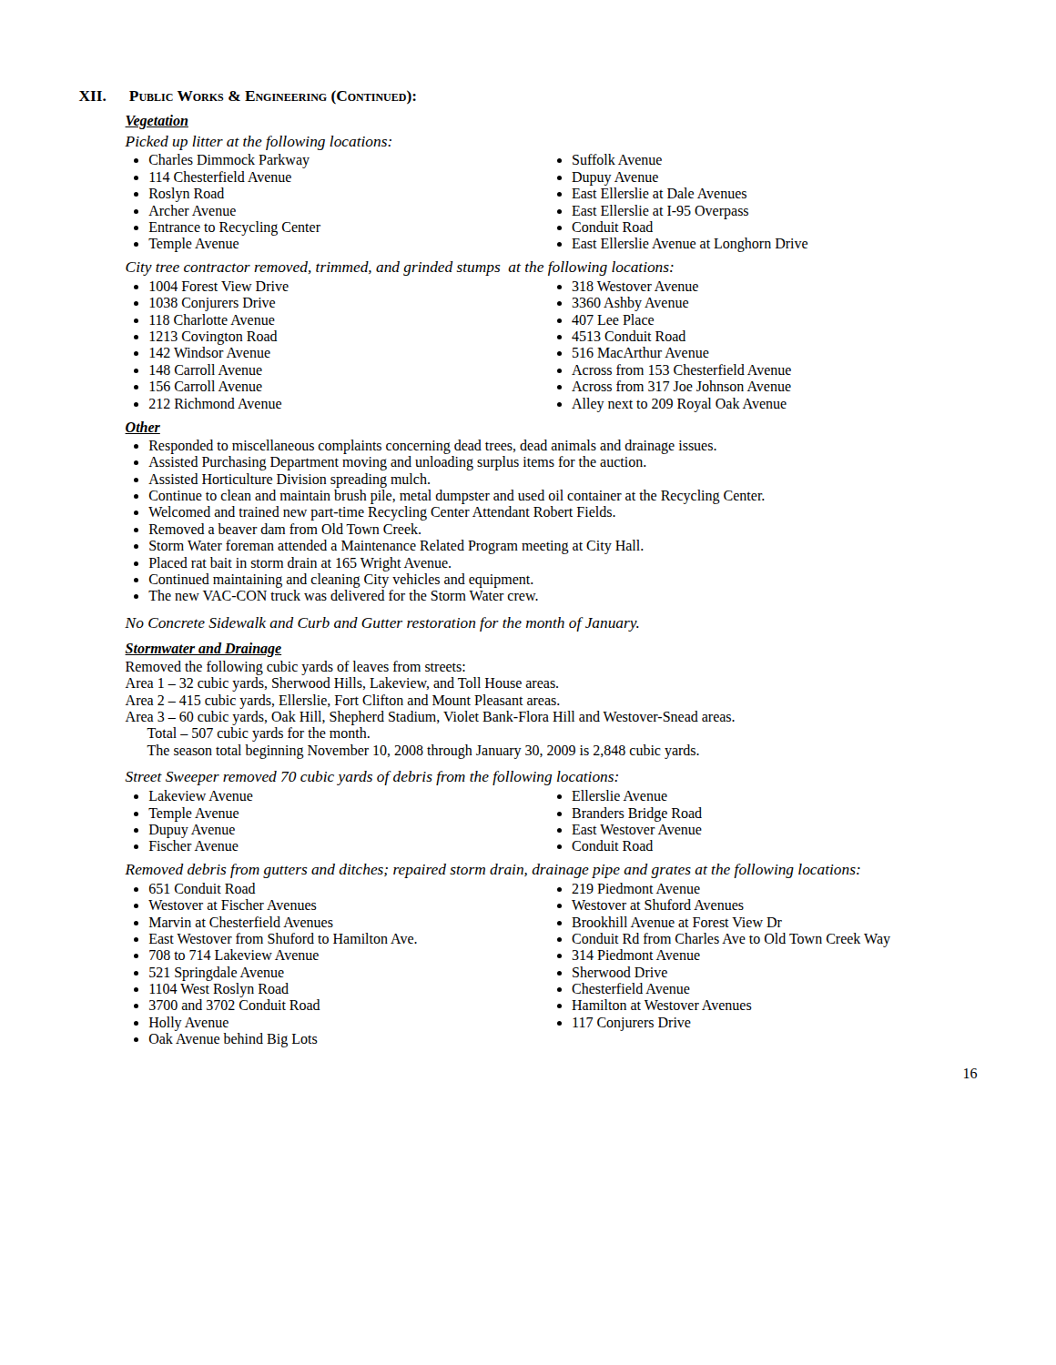XII. Public Works & Engineering (Continued):
Vegetation
Picked up litter at the following locations:
Charles Dimmock Parkway
114 Chesterfield Avenue
Roslyn Road
Archer Avenue
Entrance to Recycling Center
Temple Avenue
Suffolk Avenue
Dupuy Avenue
East Ellerslie at Dale Avenues
East Ellerslie at I-95 Overpass
Conduit Road
East Ellerslie Avenue at Longhorn Drive
City tree contractor removed, trimmed, and grinded stumps at the following locations:
1004 Forest View Drive
1038 Conjurers Drive
118 Charlotte Avenue
1213 Covington Road
142 Windsor Avenue
148 Carroll Avenue
156 Carroll Avenue
212 Richmond Avenue
318 Westover Avenue
3360 Ashby Avenue
407 Lee Place
4513 Conduit Road
516 MacArthur Avenue
Across from 153 Chesterfield Avenue
Across from 317 Joe Johnson Avenue
Alley next to 209 Royal Oak Avenue
Other
Responded to miscellaneous complaints concerning dead trees, dead animals and drainage issues.
Assisted Purchasing Department moving and unloading surplus items for the auction.
Assisted Horticulture Division spreading mulch.
Continue to clean and maintain brush pile, metal dumpster and used oil container at the Recycling Center.
Welcomed and trained new part-time Recycling Center Attendant Robert Fields.
Removed a beaver dam from Old Town Creek.
Storm Water foreman attended a Maintenance Related Program meeting at City Hall.
Placed rat bait in storm drain at 165 Wright Avenue.
Continued maintaining and cleaning City vehicles and equipment.
The new VAC-CON truck was delivered for the Storm Water crew.
No Concrete Sidewalk and Curb and Gutter restoration for the month of January.
Stormwater and Drainage
Removed the following cubic yards of leaves from streets:
Area 1 – 32 cubic yards, Sherwood Hills, Lakeview, and Toll House areas.
Area 2 – 415 cubic yards, Ellerslie, Fort Clifton and Mount Pleasant areas.
Area 3 – 60 cubic yards, Oak Hill, Shepherd Stadium, Violet Bank-Flora Hill and Westover-Snead areas.
Total – 507 cubic yards for the month.
The season total beginning November 10, 2008 through January 30, 2009 is 2,848 cubic yards.
Street Sweeper removed 70 cubic yards of debris from the following locations:
Lakeview Avenue
Temple Avenue
Dupuy Avenue
Fischer Avenue
Ellerslie Avenue
Branders Bridge Road
East Westover Avenue
Conduit Road
Removed debris from gutters and ditches; repaired storm drain, drainage pipe and grates at the following locations:
651 Conduit Road
Westover at Fischer Avenues
Marvin at Chesterfield Avenues
East Westover from Shuford to Hamilton Ave.
708 to 714 Lakeview Avenue
521 Springdale Avenue
1104 West Roslyn Road
3700 and 3702 Conduit Road
Holly Avenue
Oak Avenue behind Big Lots
219 Piedmont Avenue
Westover at Shuford Avenues
Brookhill Avenue at Forest View Dr
Conduit Rd from Charles Ave to Old Town Creek Way
314 Piedmont Avenue
Sherwood Drive
Chesterfield Avenue
Hamilton at Westover Avenues
117 Conjurers Drive
16